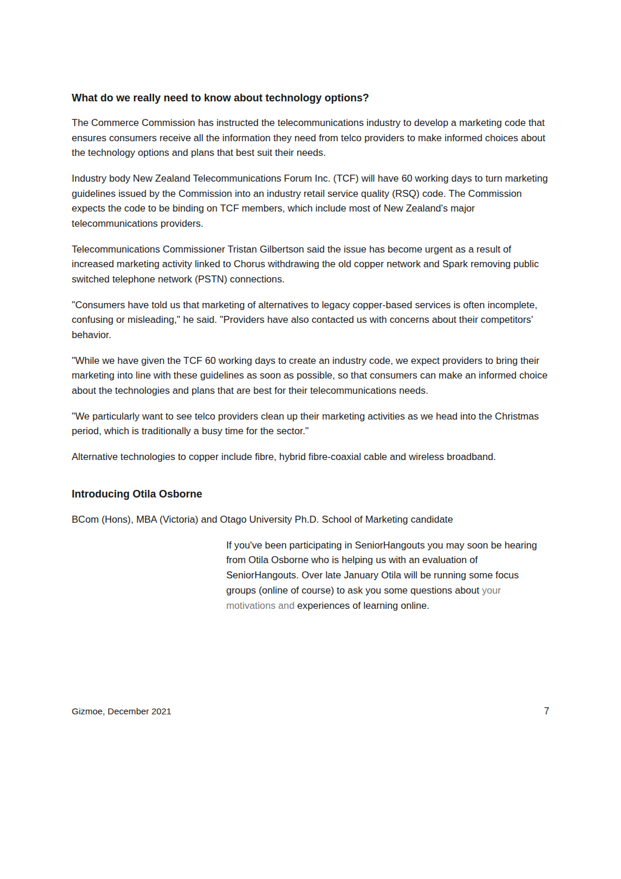What do we really need to know about technology options?
The Commerce Commission has instructed the telecommunications industry to develop a marketing code that ensures consumers receive all the information they need from telco providers to make informed choices about the technology options and plans that best suit their needs.
Industry body New Zealand Telecommunications Forum Inc. (TCF) will have 60 working days to turn marketing guidelines issued by the Commission into an industry retail service quality (RSQ) code. The Commission expects the code to be binding on TCF members, which include most of New Zealand's major telecommunications providers.
Telecommunications Commissioner Tristan Gilbertson said the issue has become urgent as a result of increased marketing activity linked to Chorus withdrawing the old copper network and Spark removing public switched telephone network (PSTN) connections.
"Consumers have told us that marketing of alternatives to legacy copper-based services is often incomplete, confusing or misleading," he said. "Providers have also contacted us with concerns about their competitors' behavior.
"While we have given the TCF 60 working days to create an industry code, we expect providers to bring their marketing into line with these guidelines as soon as possible, so that consumers can make an informed choice about the technologies and plans that are best for their telecommunications needs.
"We particularly want to see telco providers clean up their marketing activities as we head into the Christmas period, which is traditionally a busy time for the sector."
Alternative technologies to copper include fibre, hybrid fibre-coaxial cable and wireless broadband.
Introducing Otila Osborne
BCom (Hons), MBA (Victoria) and Otago University Ph.D. School of Marketing candidate
If you've been participating in SeniorHangouts you may soon be hearing from Otila Osborne who is helping us with an evaluation of SeniorHangouts. Over late January Otila will be running some focus groups (online of course) to ask you some questions about your motivations and experiences of learning online.
Gizmoe, December 2021 7